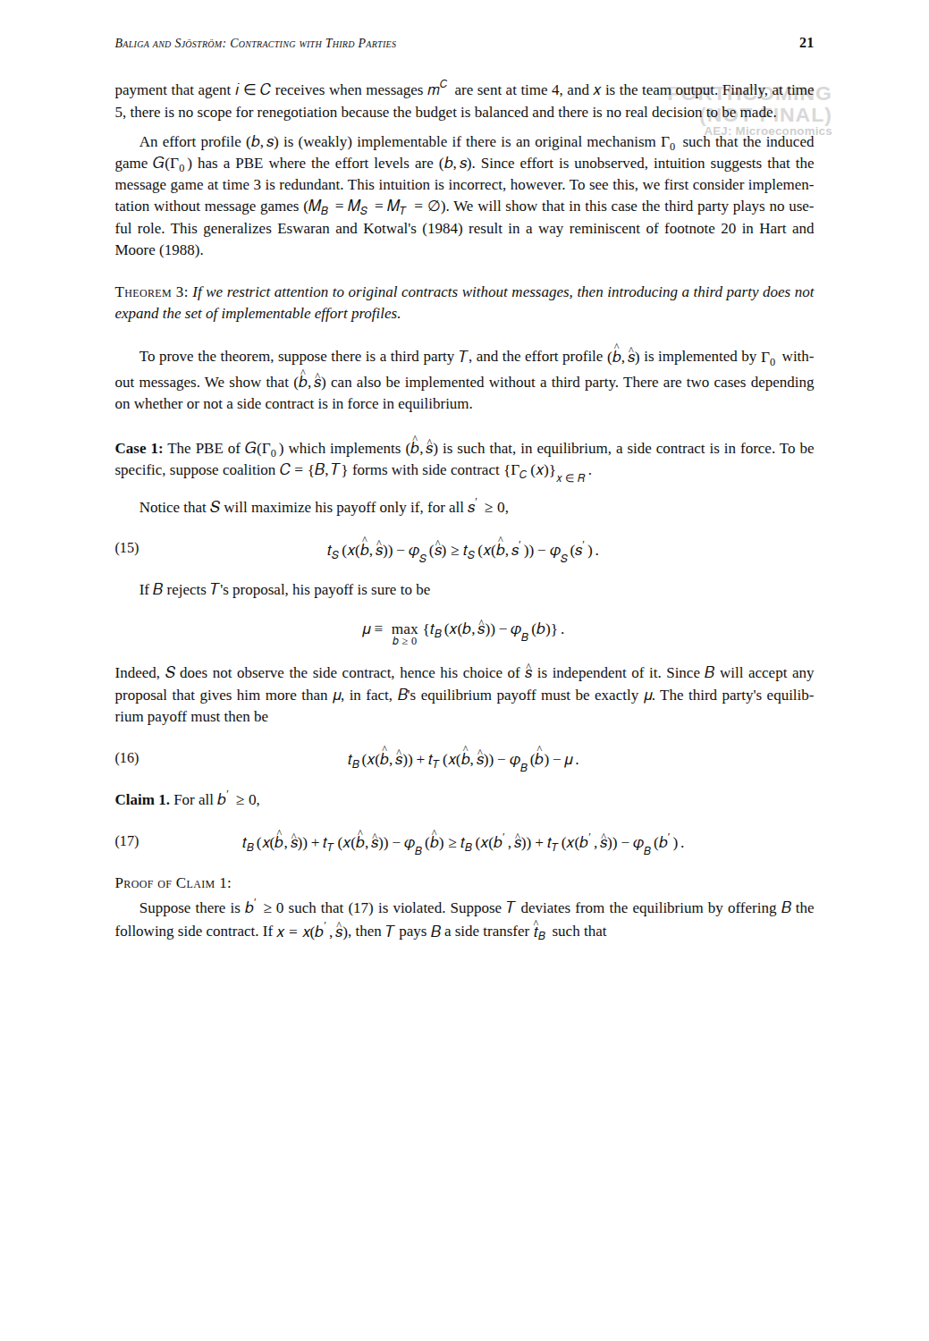FORTHCOMING
(NOT FINAL)
AEJ: Microeconomics
Baliga and Sjöström: Contracting with Third Parties 21
payment that agent i∈C receives when messages mC are sent at time 4, and x is the team output. Finally, at time 5, there is no scope for renegotiation because the budget is balanced and there is no real decision to be made.
An effort profile (b,s) is (weakly) implementable if there is an original mechanism Γ0 such that the induced game G(Γ0) has a PBE where the effort levels are (b,s). Since effort is unobserved, intuition suggests that the message game at time 3 is redundant. This intuition is incorrect, however. To see this, we first consider implementation without message games (MB=MS=MT=∅). We will show that in this case the third party plays no useful role. This generalizes Eswaran and Kotwal's (1984) result in a way reminiscent of footnote 20 in Hart and Moore (1988).
Theorem 3: If we restrict attention to original contracts without messages, then introducing a third party does not expand the set of implementable effort profiles.
To prove the theorem, suppose there is a third party T, and the effort profile (b^,s^) is implemented by Γ0 without messages. We show that (b^,s^) can also be implemented without a third party. There are two cases depending on whether or not a side contract is in force in equilibrium.
Case 1: The PBE of G(Γ0) which implements (b^,s^) is such that, in equilibrium, a side contract is in force. To be specific, suppose coalition C={B,T} forms with side contract {ΓC(x)}x∈R.
Notice that S will maximize his payoff only if, for all s′≥0,
(15)
tS(x(b^,s^)) − φS(s^) ≥ tS(x(b^,s′)) − φS(s′) .
If B rejects T's proposal, his payoff is sure to be
μ ≡ max b≥0 { tB(x(b,s^)) − φB(b) } .
Indeed, S does not observe the side contract, hence his choice of s^ is independent of it. Since B will accept any proposal that gives him more than μ, in fact, B's equilibrium payoff must be exactly μ. The third party's equilibrium payoff must then be
(16)
tB(x(b^,s^)) + tT(x(b^,s^)) − φB(b^) − μ .
Claim 1. For all b′≥0,
(17)
tB(x(b^,s^)) + tT(x(b^,s^)) − φB(b^) ≥ tB(x(b′,s^)) + tT(x(b′,s^)) − φB(b′) .
Proof of Claim 1:
Suppose there is b′≥0 such that (17) is violated. Suppose T deviates from the equilibrium by offering B the following side contract. If x=x(b′,s^), then T pays B a side transfer t^B such that